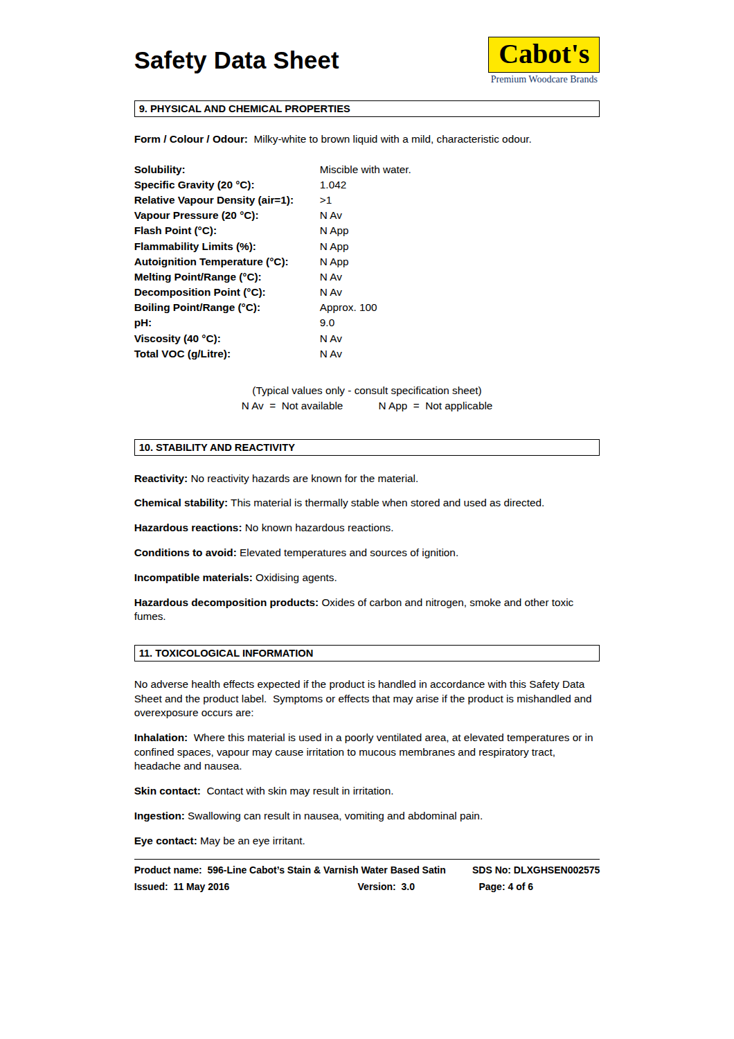Safety Data Sheet
Cabot's
Premium Woodcare Brands
9. PHYSICAL AND CHEMICAL PROPERTIES
Form / Colour / Odour: Milky-white to brown liquid with a mild, characteristic odour.
| Solubility: | Miscible with water. |
| Specific Gravity (20 °C): | 1.042 |
| Relative Vapour Density (air=1): | >1 |
| Vapour Pressure (20 °C): | N Av |
| Flash Point (°C): | N App |
| Flammability Limits (%): | N App |
| Autoignition Temperature (°C): | N App |
| Melting Point/Range (°C): | N Av |
| Decomposition Point (°C): | N Av |
| Boiling Point/Range (°C): | Approx. 100 |
| pH: | 9.0 |
| Viscosity (40 °C): | N Av |
| Total VOC (g/Litre): | N Av |
(Typical values only - consult specification sheet)
N Av = Not available N App = Not applicable
10. STABILITY AND REACTIVITY
Reactivity: No reactivity hazards are known for the material.
Chemical stability: This material is thermally stable when stored and used as directed.
Hazardous reactions: No known hazardous reactions.
Conditions to avoid: Elevated temperatures and sources of ignition.
Incompatible materials: Oxidising agents.
Hazardous decomposition products: Oxides of carbon and nitrogen, smoke and other toxic fumes.
11. TOXICOLOGICAL INFORMATION
No adverse health effects expected if the product is handled in accordance with this Safety Data Sheet and the product label. Symptoms or effects that may arise if the product is mishandled and overexposure occurs are:
Inhalation: Where this material is used in a poorly ventilated area, at elevated temperatures or in confined spaces, vapour may cause irritation to mucous membranes and respiratory tract, headache and nausea.
Skin contact: Contact with skin may result in irritation.
Ingestion: Swallowing can result in nausea, vomiting and abdominal pain.
Eye contact: May be an eye irritant.
Product name: 596-Line Cabot’s Stain & Varnish Water Based Satin SDS No: DLXGHSEN002575
Issued: 11 May 2016 Version: 3.0 Page: 4 of 6